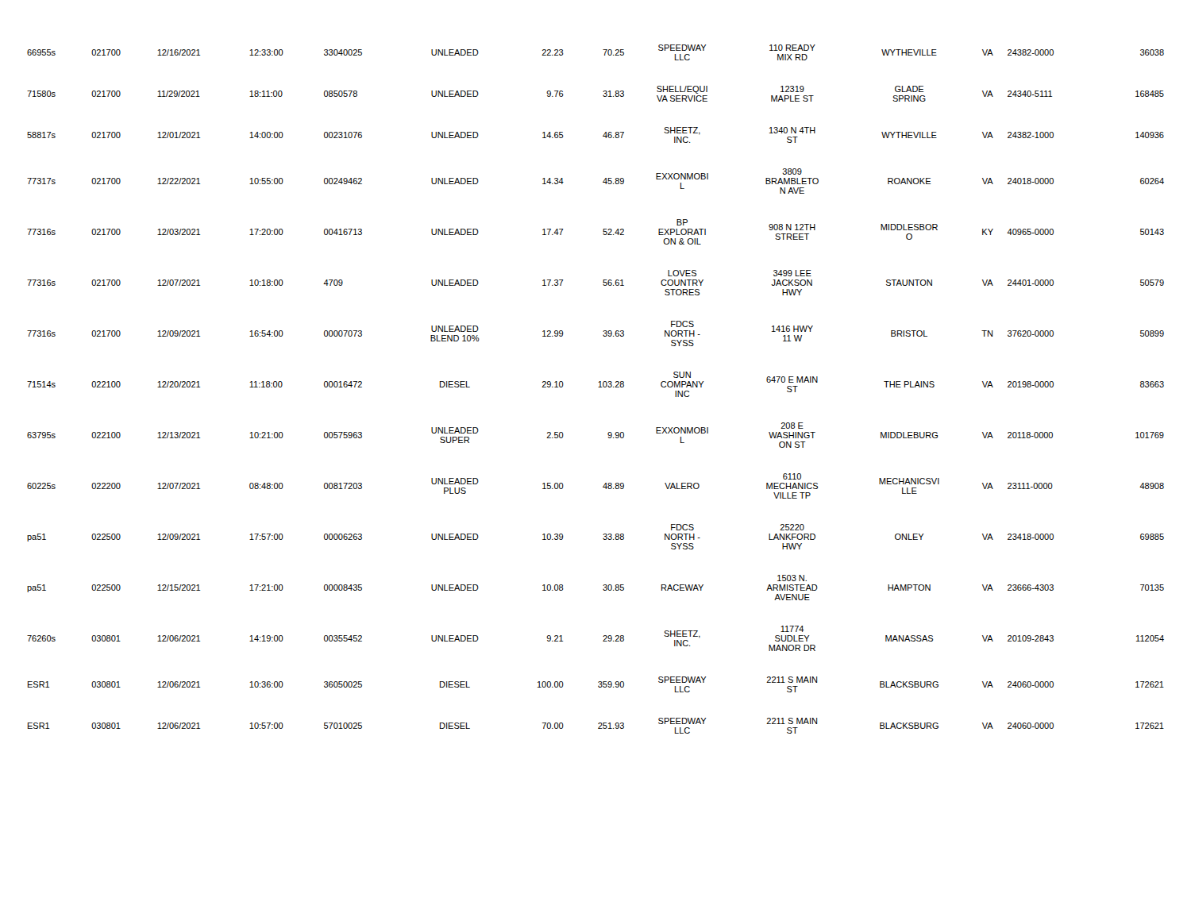| 66955s | 021700 | 12/16/2021 | 12:33:00 | 33040025 | UNLEADED | 22.23 | 70.25 | SPEEDWAY LLC | 110 READY MIX RD | WYTHEVILLE | VA | 24382-0000 | 36038 |
| 71580s | 021700 | 11/29/2021 | 18:11:00 | 0850578 | UNLEADED | 9.76 | 31.83 | SHELL/EQUI VA SERVICE | 12319 MAPLE ST | GLADE SPRING | VA | 24340-5111 | 168485 |
| 58817s | 021700 | 12/01/2021 | 14:00:00 | 00231076 | UNLEADED | 14.65 | 46.87 | SHEETZ, INC. | 1340 N 4TH ST | WYTHEVILLE | VA | 24382-1000 | 140936 |
| 77317s | 021700 | 12/22/2021 | 10:55:00 | 00249462 | UNLEADED | 14.34 | 45.89 | EXXONMOBI L | 3809 BRAMBLETO N AVE | ROANOKE | VA | 24018-0000 | 60264 |
| 77316s | 021700 | 12/03/2021 | 17:20:00 | 00416713 | UNLEADED | 17.47 | 52.42 | BP EXPLORATI ON & OIL | 908 N 12TH STREET | MIDDLESBOR O | KY | 40965-0000 | 50143 |
| 77316s | 021700 | 12/07/2021 | 10:18:00 | 4709 | UNLEADED | 17.37 | 56.61 | LOVES COUNTRY STORES | 3499 LEE JACKSON HWY | STAUNTON | VA | 24401-0000 | 50579 |
| 77316s | 021700 | 12/09/2021 | 16:54:00 | 00007073 | UNLEADED BLEND 10% | 12.99 | 39.63 | FDCS NORTH - SYSS | 1416 HWY 11 W | BRISTOL | TN | 37620-0000 | 50899 |
| 71514s | 022100 | 12/20/2021 | 11:18:00 | 00016472 | DIESEL | 29.10 | 103.28 | SUN COMPANY INC | 6470 E MAIN ST | THE PLAINS | VA | 20198-0000 | 83663 |
| 63795s | 022100 | 12/13/2021 | 10:21:00 | 00575963 | UNLEADED SUPER | 2.50 | 9.90 | EXXONMOBI L | 208 E WASHINGT ON ST | MIDDLEBURG | VA | 20118-0000 | 101769 |
| 60225s | 022200 | 12/07/2021 | 08:48:00 | 00817203 | UNLEADED PLUS | 15.00 | 48.89 | VALERO | 6110 MECHANICS VILLE TP | MECHANICSVI LLE | VA | 23111-0000 | 48908 |
| pa51 | 022500 | 12/09/2021 | 17:57:00 | 00006263 | UNLEADED | 10.39 | 33.88 | FDCS NORTH - SYSS | 25220 LANKFORD HWY | ONLEY | VA | 23418-0000 | 69885 |
| pa51 | 022500 | 12/15/2021 | 17:21:00 | 00008435 | UNLEADED | 10.08 | 30.85 | RACEWAY | 1503 N. ARMISTEAD AVENUE | HAMPTON | VA | 23666-4303 | 70135 |
| 76260s | 030801 | 12/06/2021 | 14:19:00 | 00355452 | UNLEADED | 9.21 | 29.28 | SHEETZ, INC. | 11774 SUDLEY MANOR DR | MANASSAS | VA | 20109-2843 | 112054 |
| ESR1 | 030801 | 12/06/2021 | 10:36:00 | 36050025 | DIESEL | 100.00 | 359.90 | SPEEDWAY LLC | 2211 S MAIN ST | BLACKSBURG | VA | 24060-0000 | 172621 |
| ESR1 | 030801 | 12/06/2021 | 10:57:00 | 57010025 | DIESEL | 70.00 | 251.93 | SPEEDWAY LLC | 2211 S MAIN ST | BLACKSBURG | VA | 24060-0000 | 172621 |